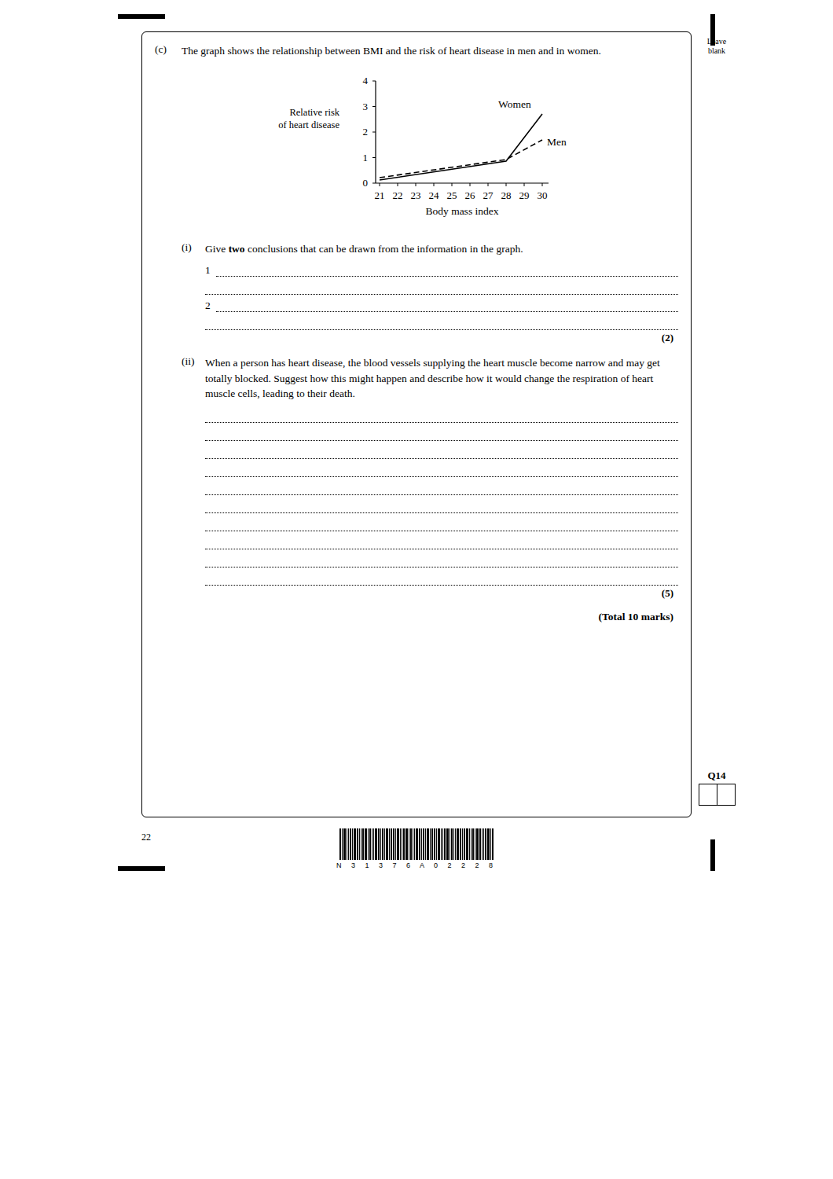Leave
blank
(c)
The graph shows the relationship between BMI and the risk of heart disease in men and in women.
Relative risk
of heart disease
0 1 2 3 4 21 22 23 24 25 26 27 28 29 30 Body mass index Women Men
(i)
Give two conclusions that can be drawn from the information in the graph.
1
2
(2)
(ii)
When a person has heart disease, the blood vessels supplying the heart muscle become narrow and may get totally blocked. Suggest how this might happen and describe how it would change the respiration of heart muscle cells, leading to their death.
(5)
(Total 10 marks)
Q14
22
N 3 1 3 7 6 A 0 2 2 2 8